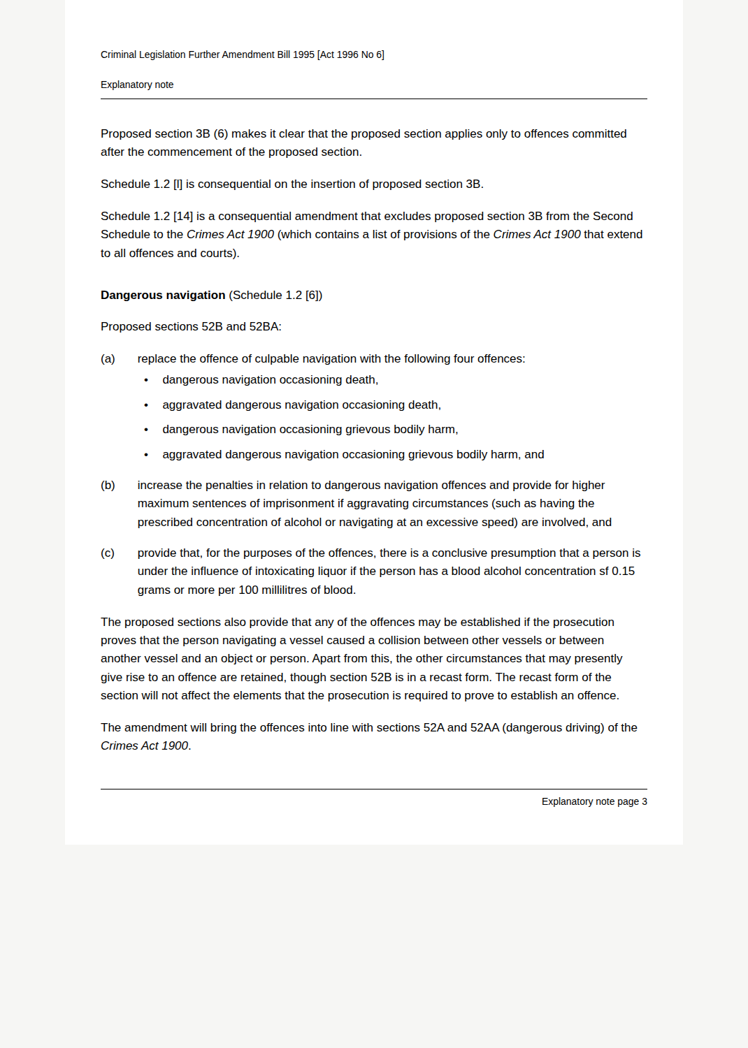Criminal Legislation Further Amendment Bill 1995 [Act 1996 No 6]
Explanatory note
Proposed section 3B (6) makes it clear that the proposed section applies only to offences committed after the commencement of the proposed section.
Schedule 1.2 [l] is consequential on the insertion of proposed section 3B.
Schedule 1.2 [14] is a consequential amendment that excludes proposed section 3B from the Second Schedule to the Crimes Act 1900 (which contains a list of provisions of the Crimes Act 1900 that extend to all offences and courts).
Dangerous navigation (Schedule 1.2 [6])
Proposed sections 52B and 52BA:
(a) replace the offence of culpable navigation with the following four offences:
dangerous navigation occasioning death,
aggravated dangerous navigation occasioning death,
dangerous navigation occasioning grievous bodily harm,
aggravated dangerous navigation occasioning grievous bodily harm, and
(b) increase the penalties in relation to dangerous navigation offences and provide for higher maximum sentences of imprisonment if aggravating circumstances (such as having the prescribed concentration of alcohol or navigating at an excessive speed) are involved, and
(c) provide that, for the purposes of the offences, there is a conclusive presumption that a person is under the influence of intoxicating liquor if the person has a blood alcohol concentration sf 0.15 grams or more per 100 millilitres of blood.
The proposed sections also provide that any of the offences may be established if the prosecution proves that the person navigating a vessel caused a collision between other vessels or between another vessel and an object or person. Apart from this, the other circumstances that may presently give rise to an offence are retained, though section 52B is in a recast form. The recast form of the section will not affect the elements that the prosecution is required to prove to establish an offence.
The amendment will bring the offences into line with sections 52A and 52AA (dangerous driving) of the Crimes Act 1900.
Explanatory note page 3